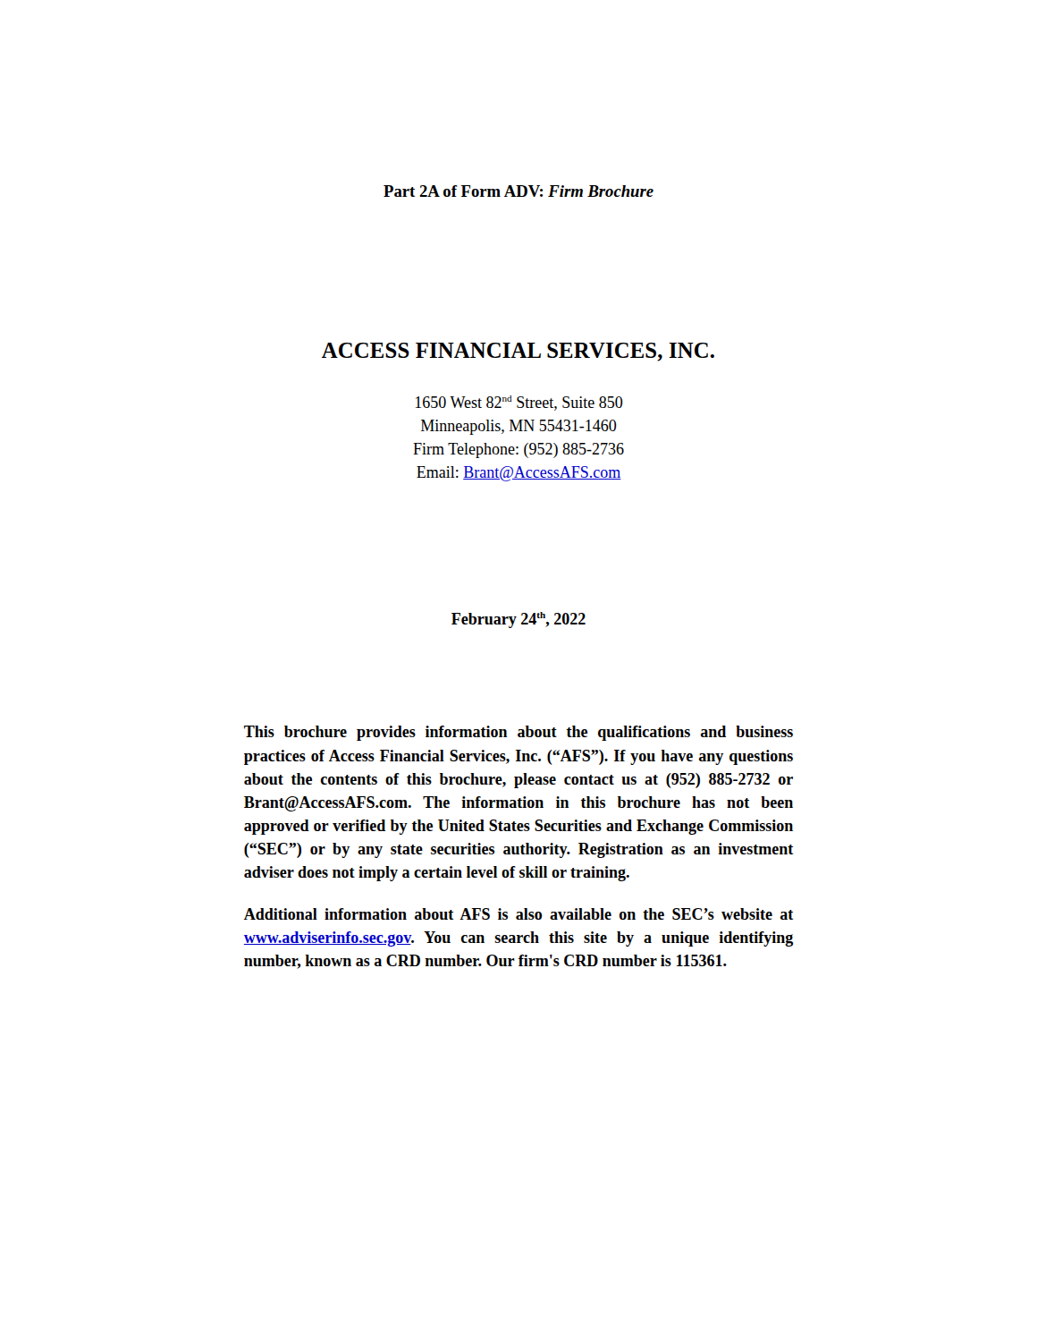Part 2A of Form ADV: Firm Brochure
ACCESS FINANCIAL SERVICES, INC.
1650 West 82nd Street, Suite 850
Minneapolis, MN 55431-1460
Firm Telephone: (952) 885-2736
Email: Brant@AccessAFS.com
February 24th, 2022
This brochure provides information about the qualifications and business practices of Access Financial Services, Inc. (“AFS”). If you have any questions about the contents of this brochure, please contact us at (952) 885-2732 or Brant@AccessAFS.com. The information in this brochure has not been approved or verified by the United States Securities and Exchange Commission (“SEC”) or by any state securities authority. Registration as an investment adviser does not imply a certain level of skill or training.
Additional information about AFS is also available on the SEC’s website at www.adviserinfo.sec.gov. You can search this site by a unique identifying number, known as a CRD number. Our firm's CRD number is 115361.